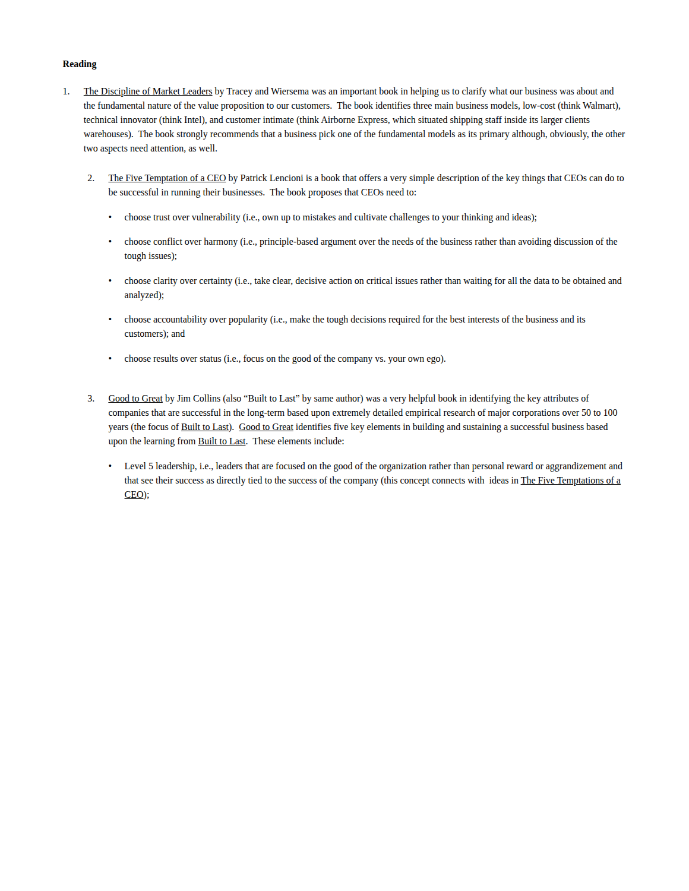Reading
1.
The Discipline of Market Leaders by Tracey and Wiersema was an important book in helping us to clarify what our business was about and the fundamental nature of the value proposition to our customers. The book identifies three main business models, low-cost (think Walmart), technical innovator (think Intel), and customer intimate (think Airborne Express, which situated shipping staff inside its larger clients warehouses). The book strongly recommends that a business pick one of the fundamental models as its primary although, obviously, the other two aspects need attention, as well.
2.
The Five Temptation of a CEO by Patrick Lencioni is a book that offers a very simple description of the key things that CEOs can do to be successful in running their businesses. The book proposes that CEOs need to:
•choose trust over vulnerability (i.e., own up to mistakes and cultivate challenges to your thinking and ideas);
•choose conflict over harmony (i.e., principle-based argument over the needs of the business rather than avoiding discussion of the tough issues);
•choose clarity over certainty (i.e., take clear, decisive action on critical issues rather than waiting for all the data to be obtained and analyzed);
•choose accountability over popularity (i.e., make the tough decisions required for the best interests of the business and its customers); and
•choose results over status (i.e., focus on the good of the company vs. your own ego).
3.
Good to Great by Jim Collins (also “Built to Last” by same author) was a very helpful book in identifying the key attributes of companies that are successful in the long-term based upon extremely detailed empirical research of major corporations over 50 to 100 years (the focus of Built to Last). Good to Great identifies five key elements in building and sustaining a successful business based upon the learning from Built to Last. These elements include:
•Level 5 leadership, i.e., leaders that are focused on the good of the organization rather than personal reward or aggrandizement and that see their success as directly tied to the success of the company (this concept connects with ideas in The Five Temptations of a CEO);